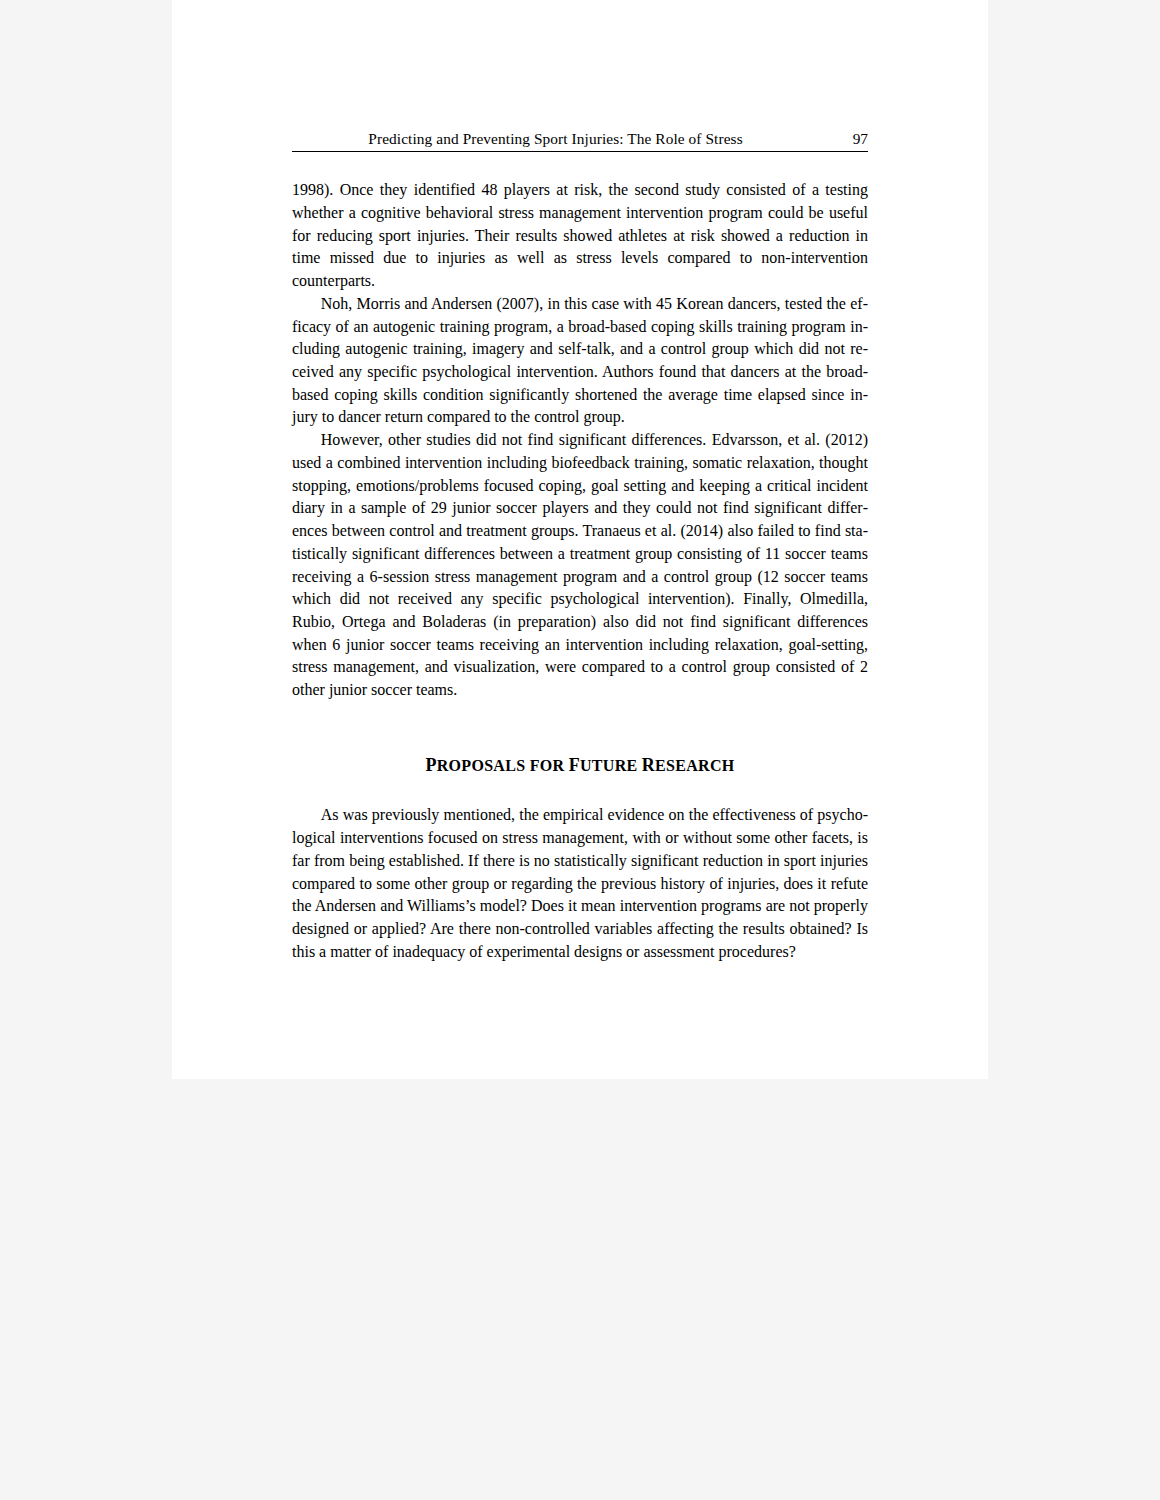Predicting and Preventing Sport Injuries: The Role of Stress 97
1998). Once they identified 48 players at risk, the second study consisted of a testing whether a cognitive behavioral stress management intervention program could be useful for reducing sport injuries. Their results showed athletes at risk showed a reduction in time missed due to injuries as well as stress levels compared to non-intervention counterparts.
Noh, Morris and Andersen (2007), in this case with 45 Korean dancers, tested the efficacy of an autogenic training program, a broad-based coping skills training program including autogenic training, imagery and self-talk, and a control group which did not received any specific psychological intervention. Authors found that dancers at the broad-based coping skills condition significantly shortened the average time elapsed since injury to dancer return compared to the control group.
However, other studies did not find significant differences. Edvarsson, et al. (2012) used a combined intervention including biofeedback training, somatic relaxation, thought stopping, emotions/problems focused coping, goal setting and keeping a critical incident diary in a sample of 29 junior soccer players and they could not find significant differences between control and treatment groups. Tranaeus et al. (2014) also failed to find statistically significant differences between a treatment group consisting of 11 soccer teams receiving a 6-session stress management program and a control group (12 soccer teams which did not received any specific psychological intervention). Finally, Olmedilla, Rubio, Ortega and Boladeras (in preparation) also did not find significant differences when 6 junior soccer teams receiving an intervention including relaxation, goal-setting, stress management, and visualization, were compared to a control group consisted of 2 other junior soccer teams.
Proposals for Future Research
As was previously mentioned, the empirical evidence on the effectiveness of psychological interventions focused on stress management, with or without some other facets, is far from being established. If there is no statistically significant reduction in sport injuries compared to some other group or regarding the previous history of injuries, does it refute the Andersen and Williams’s model? Does it mean intervention programs are not properly designed or applied? Are there non-controlled variables affecting the results obtained? Is this a matter of inadequacy of experimental designs or assessment procedures?